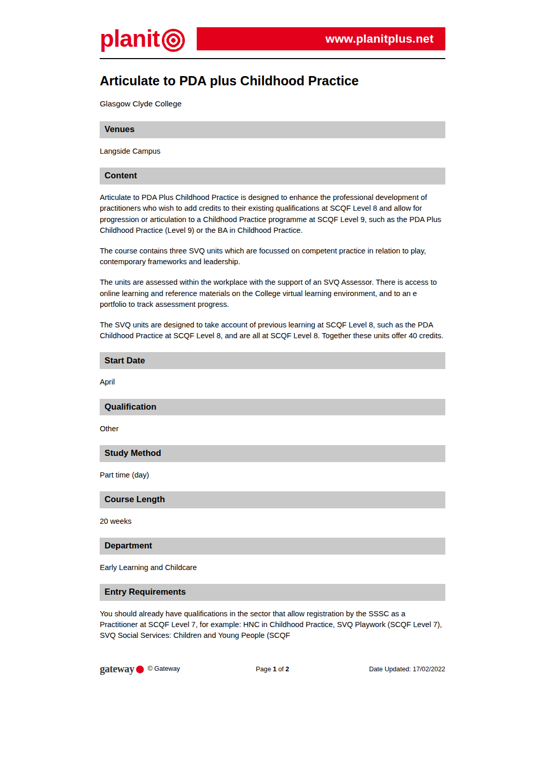planit
www.planitplus.net
Articulate to PDA plus Childhood Practice
Glasgow Clyde College
Venues
Langside Campus
Content
Articulate to PDA Plus Childhood Practice is designed to enhance the professional development of practitioners who wish to add credits to their existing qualifications at SCQF Level 8 and allow for progression or articulation to a Childhood Practice programme at SCQF Level 9, such as the PDA Plus Childhood Practice (Level 9) or the BA in Childhood Practice.
The course contains three SVQ units which are focussed on competent practice in relation to play, contemporary frameworks and leadership.
The units are assessed within the workplace with the support of an SVQ Assessor. There is access to online learning and reference materials on the College virtual learning environment, and to an e portfolio to track assessment progress.
The SVQ units are designed to take account of previous learning at SCQF Level 8, such as the PDA Childhood Practice at SCQF Level 8, and are all at SCQF Level 8. Together these units offer 40 credits.
Start Date
April
Qualification
Other
Study Method
Part time (day)
Course Length
20 weeks
Department
Early Learning and Childcare
Entry Requirements
You should already have qualifications in the sector that allow registration by the SSSC as a Practitioner at SCQF Level 7, for example: HNC in Childhood Practice, SVQ Playwork (SCQF Level 7), SVQ Social Services: Children and Young People (SCQF
gateway © Gateway
Page 1 of 2
Date Updated: 17/02/2022